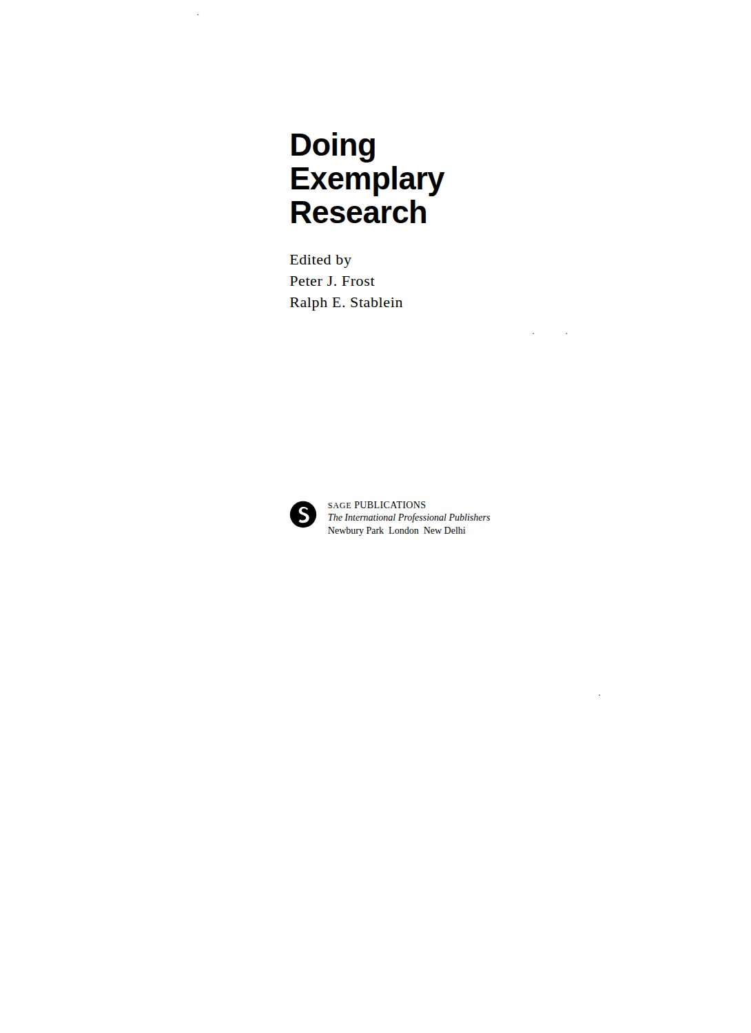.
Doing
Exemplary
Research
Edited by
Peter J. Frost
Ralph E. Stablein
. .
SAGE PUBLICATIONS
The International Professional Publishers
Newbury Park London New Delhi
.